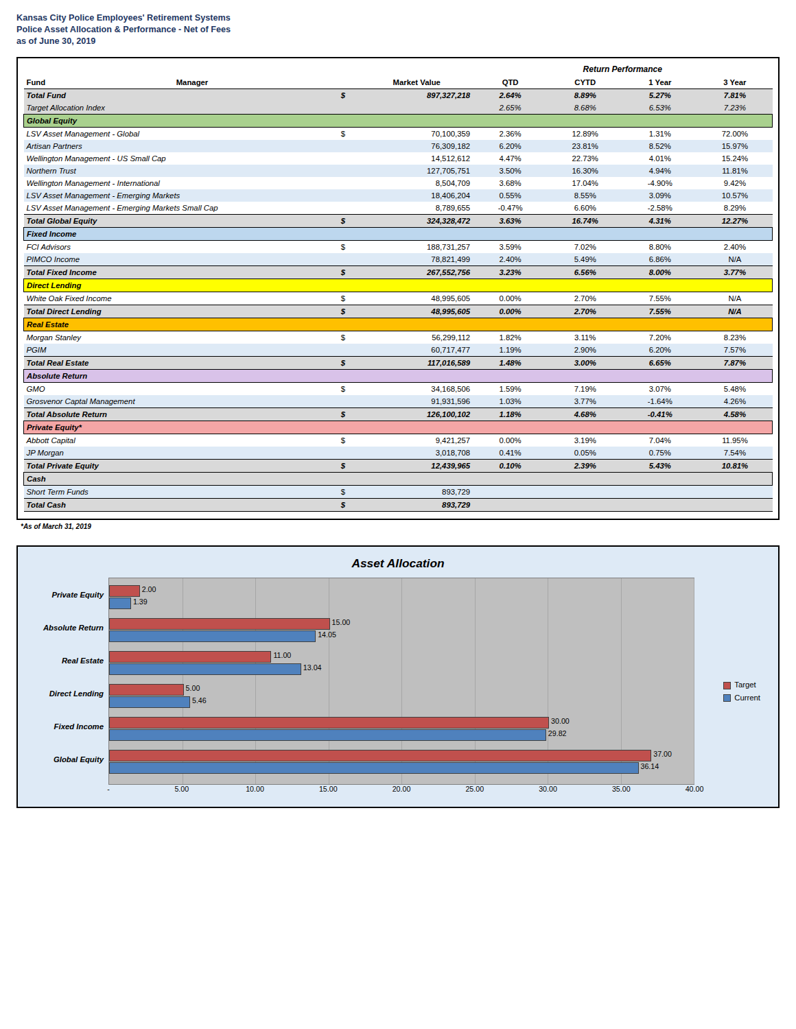Kansas City Police Employees' Retirement Systems
Police Asset Allocation & Performance - Net of Fees
as of June 30, 2019
| | Return Performance |
| Fund | Manager | | Market Value | QTD | CYTD | 1 Year | 3 Year |
| Total Fund | $ | 897,327,218 | 2.64% | 8.89% | 5.27% | 7.81% |
| Target Allocation Index | | | 2.65% | 8.68% | 6.53% | 7.23% |
| Global Equity |
| LSV Asset Management - Global | $ | 70,100,359 | 2.36% | 12.89% | 1.31% | 72.00% |
| Artisan Partners | | 76,309,182 | 6.20% | 23.81% | 8.52% | 15.97% |
| Wellington Management - US Small Cap | | 14,512,612 | 4.47% | 22.73% | 4.01% | 15.24% |
| Northern Trust | | 127,705,751 | 3.50% | 16.30% | 4.94% | 11.81% |
| Wellington Management - International | | 8,504,709 | 3.68% | 17.04% | -4.90% | 9.42% |
| LSV Asset Management - Emerging Markets | | 18,406,204 | 0.55% | 8.55% | 3.09% | 10.57% |
| LSV Asset Management - Emerging Markets Small Cap | | 8,789,655 | -0.47% | 6.60% | -2.58% | 8.29% |
| Total Global Equity | $ | 324,328,472 | 3.63% | 16.74% | 4.31% | 12.27% |
| Fixed Income |
| FCI Advisors | $ | 188,731,257 | 3.59% | 7.02% | 8.80% | 2.40% |
| PIMCO Income | | 78,821,499 | 2.40% | 5.49% | 6.86% | N/A |
| Total Fixed Income | $ | 267,552,756 | 3.23% | 6.56% | 8.00% | 3.77% |
| Direct Lending |
| White Oak Fixed Income | $ | 48,995,605 | 0.00% | 2.70% | 7.55% | N/A |
| Total Direct Lending | $ | 48,995,605 | 0.00% | 2.70% | 7.55% | N/A |
| Real Estate |
| Morgan Stanley | $ | 56,299,112 | 1.82% | 3.11% | 7.20% | 8.23% |
| PGIM | | 60,717,477 | 1.19% | 2.90% | 6.20% | 7.57% |
| Total Real Estate | $ | 117,016,589 | 1.48% | 3.00% | 6.65% | 7.87% |
| Absolute Return |
| GMO | $ | 34,168,506 | 1.59% | 7.19% | 3.07% | 5.48% |
| Grosvenor Captal Management | | 91,931,596 | 1.03% | 3.77% | -1.64% | 4.26% |
| Total Absolute Return | $ | 126,100,102 | 1.18% | 4.68% | -0.41% | 4.58% |
| Private Equity* |
| Abbott Capital | $ | 9,421,257 | 0.00% | 3.19% | 7.04% | 11.95% |
| JP Morgan | | 3,018,708 | 0.41% | 0.05% | 0.75% | 7.54% |
| Total Private Equity | $ | 12,439,965 | 0.10% | 2.39% | 5.43% | 10.81% |
| Cash |
| Short Term Funds | $ | 893,729 | | | | |
| Total Cash | $ | 893,729 | | | | |
*As of March 31, 2019
Asset Allocation
Private Equity
2.00
1.39
Absolute Return
15.00
14.05
Real Estate
11.00
13.04
Direct Lending
5.00
5.46
Fixed Income
30.00
29.82
Global Equity
37.00
36.14
Target
Current
- 5.00 10.00 15.00 20.00 25.00 30.00 35.00 40.00